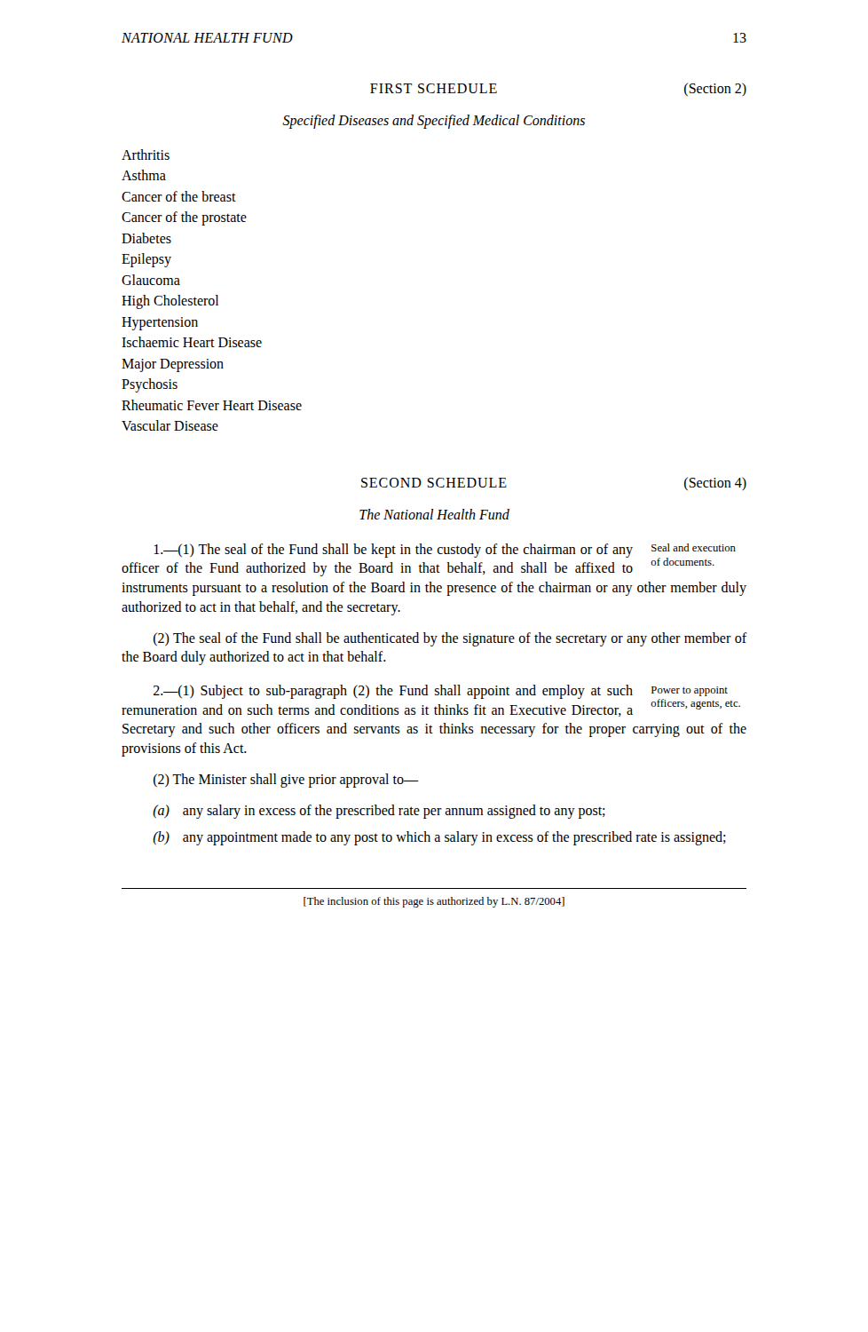NATIONAL HEALTH FUND 13
FIRST SCHEDULE
(Section 2)
Specified Diseases and Specified Medical Conditions
Arthritis
Asthma
Cancer of the breast
Cancer of the prostate
Diabetes
Epilepsy
Glaucoma
High Cholesterol
Hypertension
Ischaemic Heart Disease
Major Depression
Psychosis
Rheumatic Fever Heart Disease
Vascular Disease
SECOND SCHEDULE
(Section 4)
The National Health Fund
Seal and execution of documents.
1.—(1) The seal of the Fund shall be kept in the custody of the chairman or of any officer of the Fund authorized by the Board in that behalf, and shall be affixed to instruments pursuant to a resolution of the Board in the presence of the chairman or any other member duly authorized to act in that behalf, and the secretary.
(2) The seal of the Fund shall be authenticated by the signature of the secretary or any other member of the Board duly authorized to act in that behalf.
Power to appoint officers, agents, etc.
2.—(1) Subject to sub-paragraph (2) the Fund shall appoint and employ at such remuneration and on such terms and conditions as it thinks fit an Executive Director, a Secretary and such other officers and servants as it thinks necessary for the proper carrying out of the provisions of this Act.
(2) The Minister shall give prior approval to—
any salary in excess of the prescribed rate per annum assigned to any post;
any appointment made to any post to which a salary in excess of the prescribed rate is assigned;
[The inclusion of this page is authorized by L.N. 87/2004]